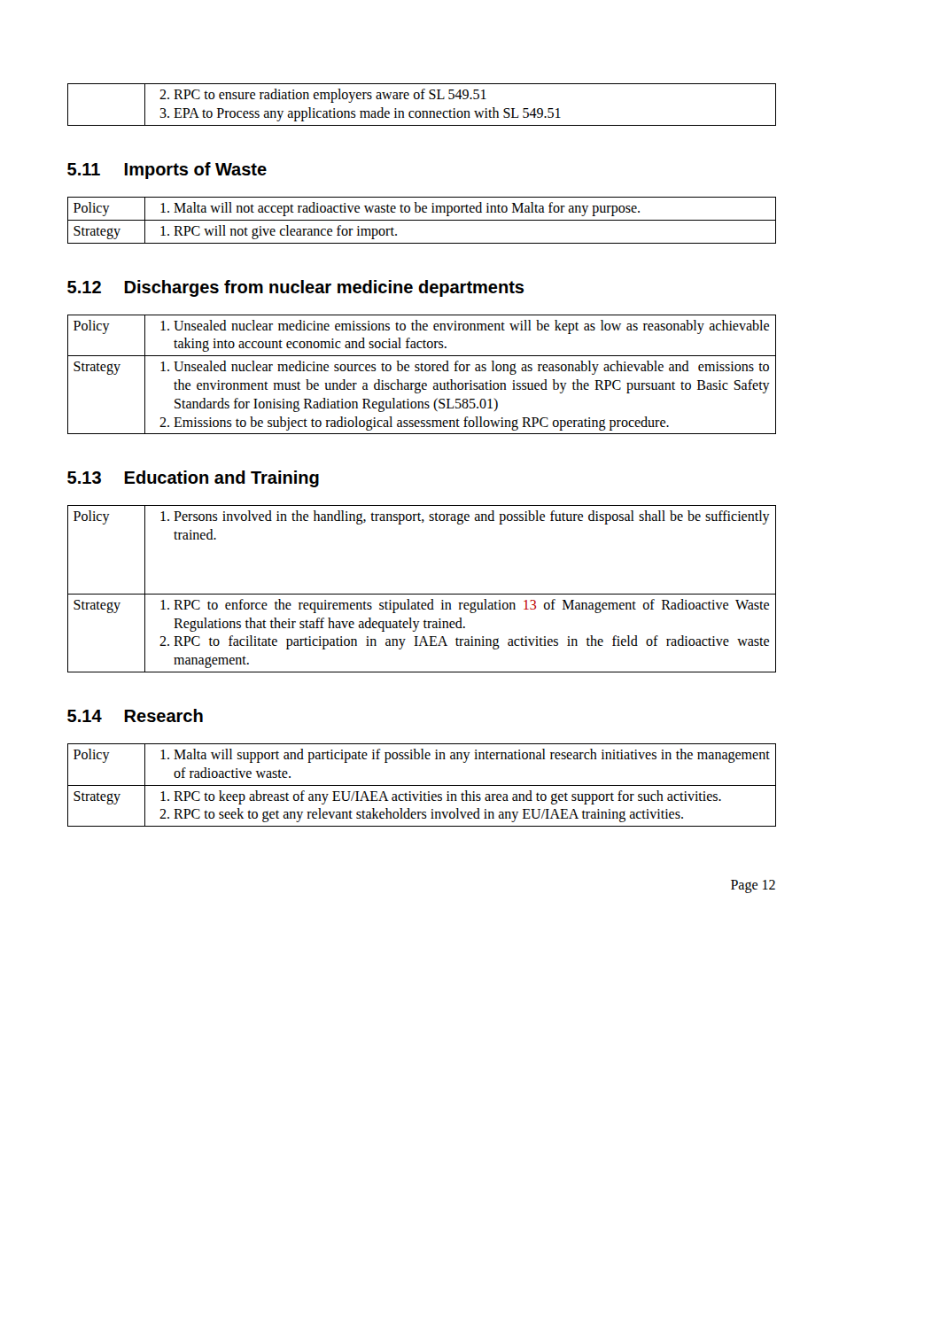| | RPC to ensure radiation employers aware of SL 549.51 EPA to Process any applications made in connection with SL 549.51 |
5.11 Imports of Waste
| Policy | Malta will not accept radioactive waste to be imported into Malta for any purpose. |
| Strategy | RPC will not give clearance for import. |
5.12 Discharges from nuclear medicine departments
| Policy | Unsealed nuclear medicine emissions to the environment will be kept as low as reasonably achievable taking into account economic and social factors. |
| Strategy | Unsealed nuclear medicine sources to be stored for as long as reasonably achievable and emissions to the environment must be under a discharge authorisation issued by the RPC pursuant to Basic Safety Standards for Ionising Radiation Regulations (SL585.01) Emissions to be subject to radiological assessment following RPC operating procedure. |
5.13 Education and Training
| Policy | Persons involved in the handling, transport, storage and possible future disposal shall be be sufficiently trained. |
| Strategy | RPC to enforce the requirements stipulated in regulation 13 of Management of Radioactive Waste Regulations that their staff have adequately trained. RPC to facilitate participation in any IAEA training activities in the field of radioactive waste management. |
5.14 Research
| Policy | Malta will support and participate if possible in any international research initiatives in the management of radioactive waste. |
| Strategy | RPC to keep abreast of any EU/IAEA activities in this area and to get support for such activities. RPC to seek to get any relevant stakeholders involved in any EU/IAEA training activities. |
Page 12